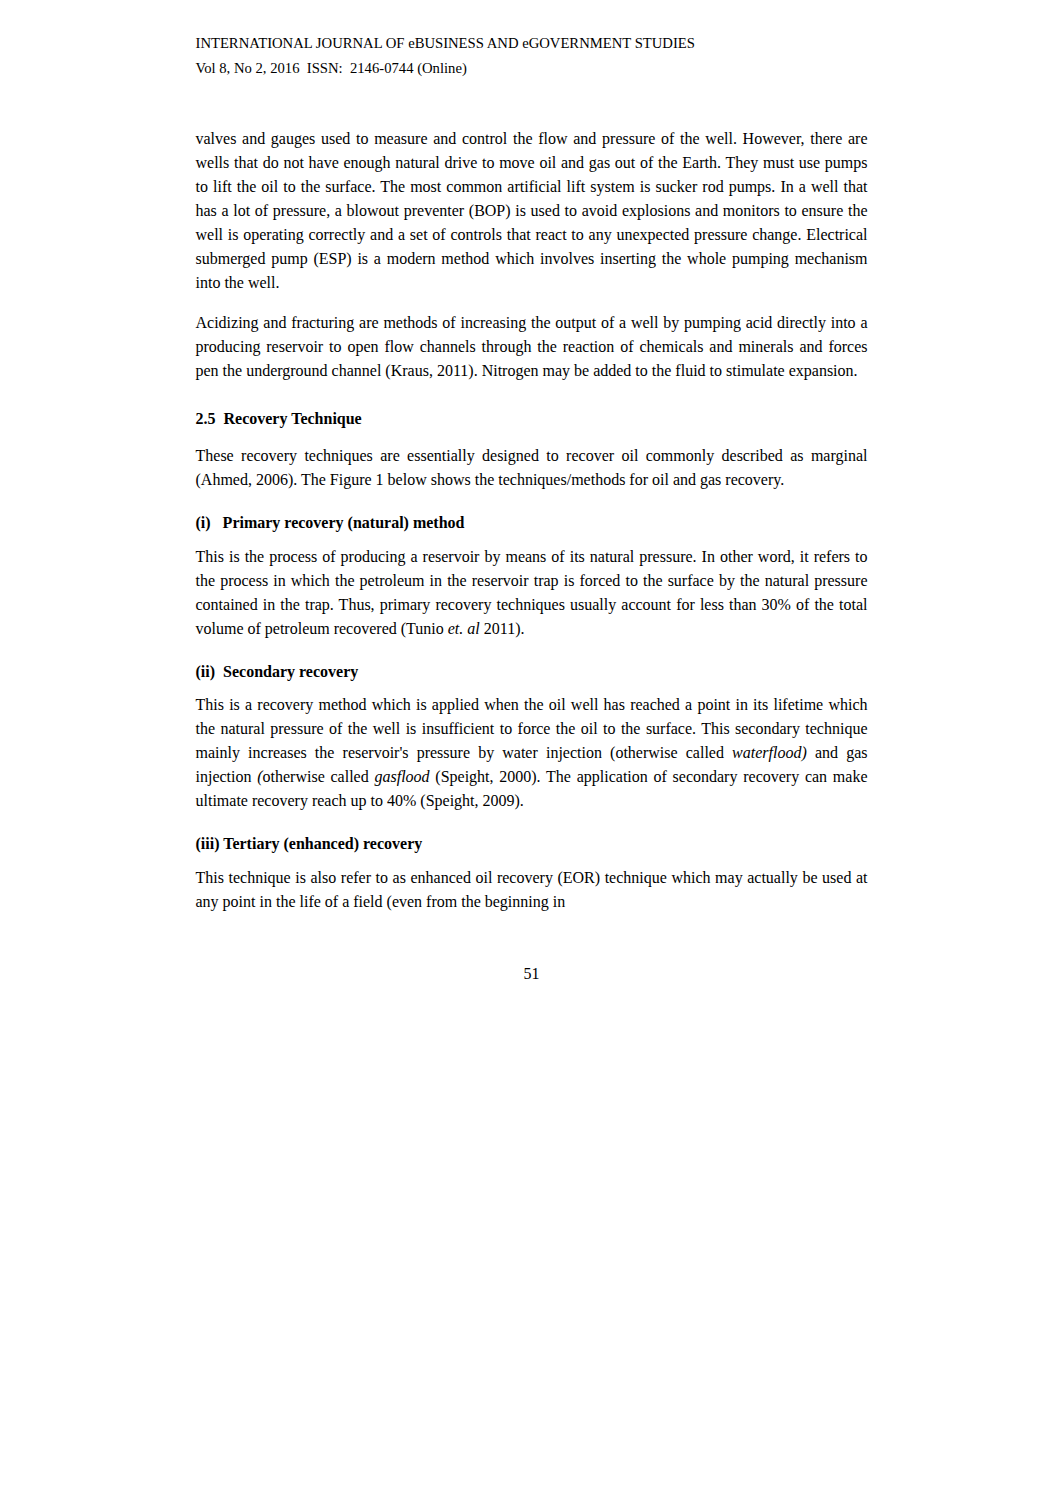INTERNATIONAL JOURNAL OF eBUSINESS AND eGOVERNMENT STUDIES
Vol 8, No 2, 2016 ISSN: 2146-0744 (Online)
valves and gauges used to measure and control the flow and pressure of the well. However, there are wells that do not have enough natural drive to move oil and gas out of the Earth. They must use pumps to lift the oil to the surface. The most common artificial lift system is sucker rod pumps. In a well that has a lot of pressure, a blowout preventer (BOP) is used to avoid explosions and monitors to ensure the well is operating correctly and a set of controls that react to any unexpected pressure change. Electrical submerged pump (ESP) is a modern method which involves inserting the whole pumping mechanism into the well.
Acidizing and fracturing are methods of increasing the output of a well by pumping acid directly into a producing reservoir to open flow channels through the reaction of chemicals and minerals and forces pen the underground channel (Kraus, 2011). Nitrogen may be added to the fluid to stimulate expansion.
2.5 Recovery Technique
These recovery techniques are essentially designed to recover oil commonly described as marginal (Ahmed, 2006). The Figure 1 below shows the techniques/methods for oil and gas recovery.
(i) Primary recovery (natural) method
This is the process of producing a reservoir by means of its natural pressure. In other word, it refers to the process in which the petroleum in the reservoir trap is forced to the surface by the natural pressure contained in the trap. Thus, primary recovery techniques usually account for less than 30% of the total volume of petroleum recovered (Tunio et. al 2011).
(ii) Secondary recovery
This is a recovery method which is applied when the oil well has reached a point in its lifetime which the natural pressure of the well is insufficient to force the oil to the surface. This secondary technique mainly increases the reservoir's pressure by water injection (otherwise called waterflood) and gas injection (otherwise called gasflood (Speight, 2000). The application of secondary recovery can make ultimate recovery reach up to 40% (Speight, 2009).
(iii) Tertiary (enhanced) recovery
This technique is also refer to as enhanced oil recovery (EOR) technique which may actually be used at any point in the life of a field (even from the beginning in
51